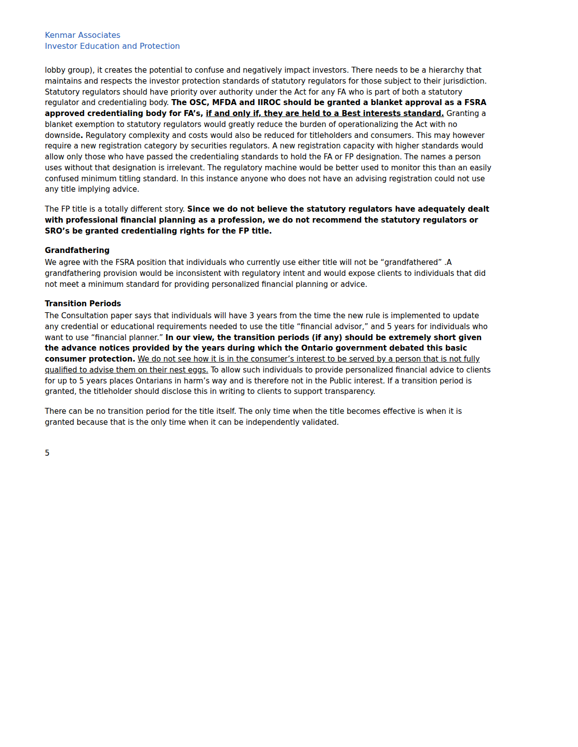Kenmar Associates
Investor Education and Protection
lobby group), it creates the potential to confuse and negatively impact investors. There needs to be a hierarchy that maintains and respects the investor protection standards of statutory regulators for those subject to their jurisdiction. Statutory regulators should have priority over authority under the Act for any FA who is part of both a statutory regulator and credentialing body. The OSC, MFDA and IIROC should be granted a blanket approval as a FSRA approved credentialing body for FA’s, if and only if, they are held to a Best interests standard. Granting a blanket exemption to statutory regulators would greatly reduce the burden of operationalizing the Act with no downside. Regulatory complexity and costs would also be reduced for titleholders and consumers. This may however require a new registration category by securities regulators. A new registration capacity with higher standards would allow only those who have passed the credentialing standards to hold the FA or FP designation. The names a person uses without that designation is irrelevant. The regulatory machine would be better used to monitor this than an easily confused minimum titling standard. In this instance anyone who does not have an advising registration could not use any title implying advice.
The FP title is a totally different story. Since we do not believe the statutory regulators have adequately dealt with professional financial planning as a profession, we do not recommend the statutory regulators or SRO’s be granted credentialing rights for the FP title.
Grandfathering
We agree with the FSRA position that individuals who currently use either title will not be “grandfathered” .A grandfathering provision would be inconsistent with regulatory intent and would expose clients to individuals that did not meet a minimum standard for providing personalized financial planning or advice.
Transition Periods
The Consultation paper says that individuals will have 3 years from the time the new rule is implemented to update any credential or educational requirements needed to use the title “financial advisor,” and 5 years for individuals who want to use “financial planner.” In our view, the transition periods (if any) should be extremely short given the advance notices provided by the years during which the Ontario government debated this basic consumer protection. We do not see how it is in the consumer’s interest to be served by a person that is not fully qualified to advise them on their nest eggs. To allow such individuals to provide personalized financial advice to clients for up to 5 years places Ontarians in harm’s way and is therefore not in the Public interest. If a transition period is granted, the titleholder should disclose this in writing to clients to support transparency.
There can be no transition period for the title itself. The only time when the title becomes effective is when it is granted because that is the only time when it can be independently validated.
5